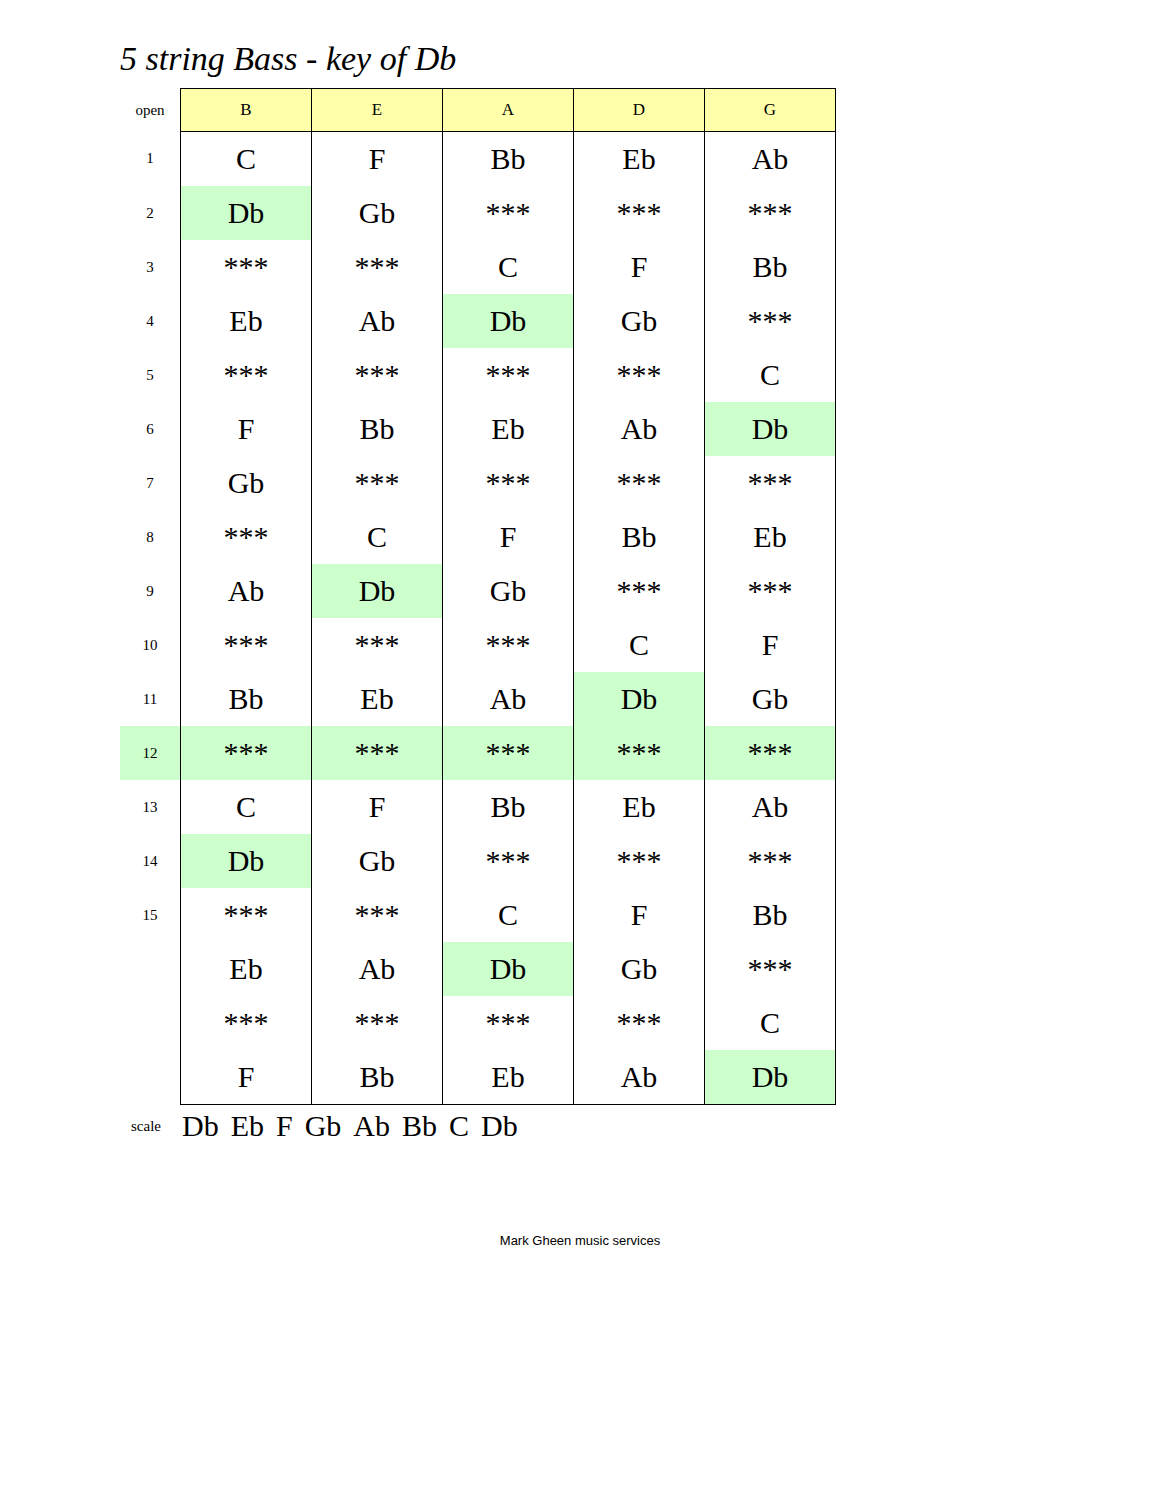5 string Bass - key of Db
| open | B | E | A | D | G |
| 1 | C | F | Bb | Eb | Ab |
| 2 | Db | Gb | *** | *** | *** |
| 3 | *** | *** | C | F | Bb |
| 4 | Eb | Ab | Db | Gb | *** |
| 5 | *** | *** | *** | *** | C |
| 6 | F | Bb | Eb | Ab | Db |
| 7 | Gb | *** | *** | *** | *** |
| 8 | *** | C | F | Bb | Eb |
| 9 | Ab | Db | Gb | *** | *** |
| 10 | *** | *** | *** | C | F |
| 11 | Bb | Eb | Ab | Db | Gb |
| 12 | *** | *** | *** | *** | *** |
| 13 | C | F | Bb | Eb | Ab |
| 14 | Db | Gb | *** | *** | *** |
| 15 | *** | *** | C | F | Bb |
| | Eb | Ab | Db | Gb | *** |
| | *** | *** | *** | *** | C |
| | F | Bb | Eb | Ab | Db |
| scale | Db | Eb | F | Gb | Ab | Bb | C | Db |
Mark Gheen music services